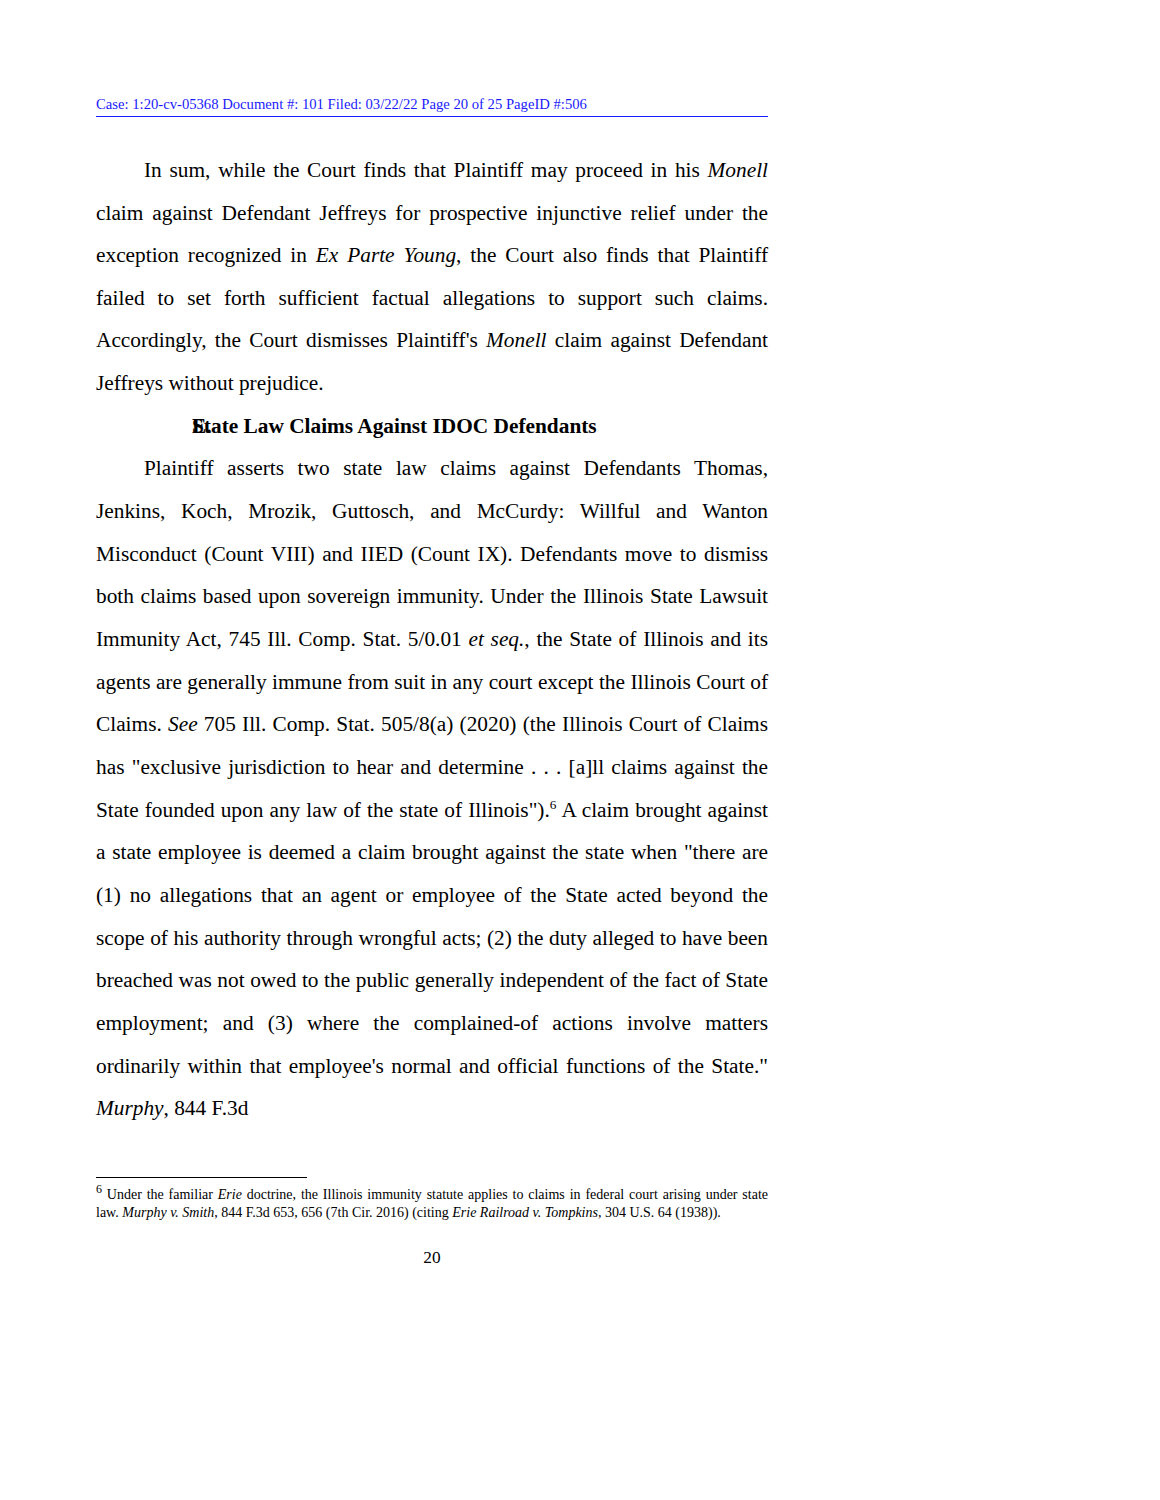Case: 1:20-cv-05368 Document #: 101 Filed: 03/22/22 Page 20 of 25 PageID #:506
In sum, while the Court finds that Plaintiff may proceed in his Monell claim against Defendant Jeffreys for prospective injunctive relief under the exception recognized in Ex Parte Young, the Court also finds that Plaintiff failed to set forth sufficient factual allegations to support such claims. Accordingly, the Court dismisses Plaintiff's Monell claim against Defendant Jeffreys without prejudice.
E. State Law Claims Against IDOC Defendants
Plaintiff asserts two state law claims against Defendants Thomas, Jenkins, Koch, Mrozik, Guttosch, and McCurdy: Willful and Wanton Misconduct (Count VIII) and IIED (Count IX). Defendants move to dismiss both claims based upon sovereign immunity. Under the Illinois State Lawsuit Immunity Act, 745 Ill. Comp. Stat. 5/0.01 et seq., the State of Illinois and its agents are generally immune from suit in any court except the Illinois Court of Claims. See 705 Ill. Comp. Stat. 505/8(a) (2020) (the Illinois Court of Claims has "exclusive jurisdiction to hear and determine . . . [a]ll claims against the State founded upon any law of the state of Illinois").6 A claim brought against a state employee is deemed a claim brought against the state when "there are (1) no allegations that an agent or employee of the State acted beyond the scope of his authority through wrongful acts; (2) the duty alleged to have been breached was not owed to the public generally independent of the fact of State employment; and (3) where the complained-of actions involve matters ordinarily within that employee's normal and official functions of the State." Murphy, 844 F.3d
6 Under the familiar Erie doctrine, the Illinois immunity statute applies to claims in federal court arising under state law. Murphy v. Smith, 844 F.3d 653, 656 (7th Cir. 2016) (citing Erie Railroad v. Tompkins, 304 U.S. 64 (1938)).
20